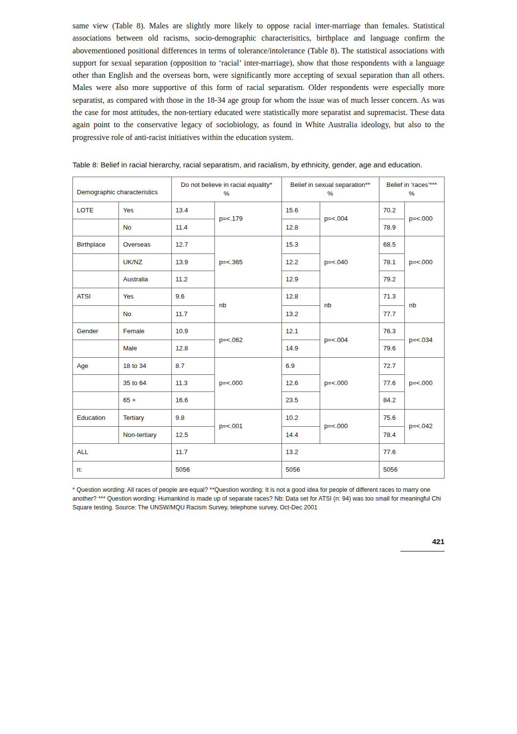same view (Table 8). Males are slightly more likely to oppose racial inter-marriage than females. Statistical associations between old racisms, socio-demographic characterisitics, birthplace and language confirm the abovementioned positional differences in terms of tolerance/intolerance (Table 8). The statistical associations with support for sexual separation (opposition to ‘racial’ inter-marriage), show that those respondents with a language other than English and the overseas born, were significantly more accepting of sexual separation than all others. Males were also more supportive of this form of racial separatism. Older respondents were especially more separatist, as compared with those in the 18-34 age group for whom the issue was of much lesser concern. As was the case for most attitudes, the non-tertiary educated were statistically more separatist and supremacist. These data again point to the conservative legacy of sociobiology, as found in White Australia ideology, but also to the progressive role of anti-racist initiatives within the education system.
Table 8: Belief in racial hierarchy, racial separatism, and racialism, by ethnicity, gender, age and education.
| Demographic characteristics | Do not believe in racial equality* % | Belief in sexual separation** % | Belief in ‘races’*** % |
| --- | --- | --- | --- |
| LOTE | Yes | 13.4 | p=<.179 | 15.6 | p=<.004 | 70.2 | p=<.000 |
| | No | 11.4 | 12.8 | 78.9 |
| Birthplace | Overseas | 12.7 | p=<.365 | 15.3 | p=<.040 | 68.5 | p=<.000 |
| | UK/NZ | 13.9 | 12.2 | 78.1 |
| | Australia | 11.2 | 12.9 | 79.2 |
| ATSI | Yes | 9.6 | nb | 12.8 | nb | 71.3 | nb |
| | No | 11.7 | 13.2 | 77.7 |
| Gender | Female | 10.9 | p=<.062 | 12.1 | p=<.004 | 76.3 | p=<.034 |
| | Male | 12.8 | 14.9 | 79.6 |
| Age | 18 to 34 | 8.7 | p=<.000 | 6.9 | p=<.000 | 72.7 | p=<.000 |
| | 35 to 64 | 11.3 | 12.6 | 77.6 |
| | 65 + | 16.6 | 23.5 | 84.2 |
| Education | Tertiary | 9.8 | p=<.001 | 10.2 | p=<.000 | 75.6 | p=<.042 |
| | Non-tertiary | 12.5 | 14.4 | 78.4 |
| ALL | 11.7 | 13.2 | 77.6 |
| n: | 5056 | 5056 | 5056 |
* Question wording: All races of people are equal? **Question wording: It is not a good idea for people of different races to marry one another? *** Question wording: Humankind is made up of separate races? Nb: Data set for ATSI (n: 94) was too small for meaningful Chi Square testing. Source: The UNSW/MQU Racism Survey, telephone survey, Oct-Dec 2001
421